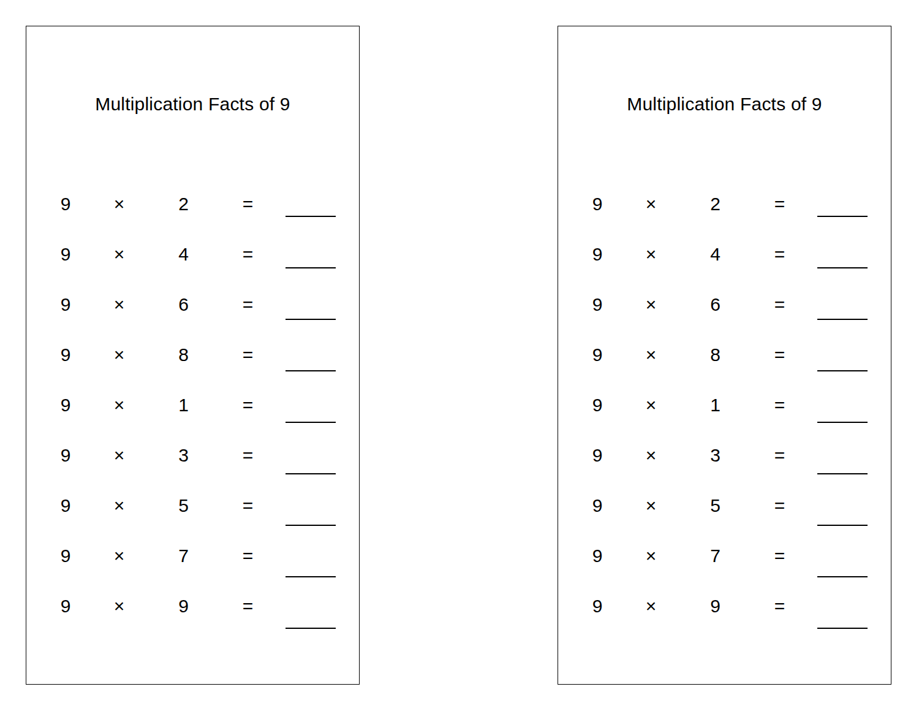Multiplication Facts of 9
| 9 | × | 2 | = | |
| 9 | × | 4 | = | |
| 9 | × | 6 | = | |
| 9 | × | 8 | = | |
| 9 | × | 1 | = | |
| 9 | × | 3 | = | |
| 9 | × | 5 | = | |
| 9 | × | 7 | = | |
| 9 | × | 9 | = | |
Multiplication Facts of 9
| 9 | × | 2 | = | |
| 9 | × | 4 | = | |
| 9 | × | 6 | = | |
| 9 | × | 8 | = | |
| 9 | × | 1 | = | |
| 9 | × | 3 | = | |
| 9 | × | 5 | = | |
| 9 | × | 7 | = | |
| 9 | × | 9 | = | |